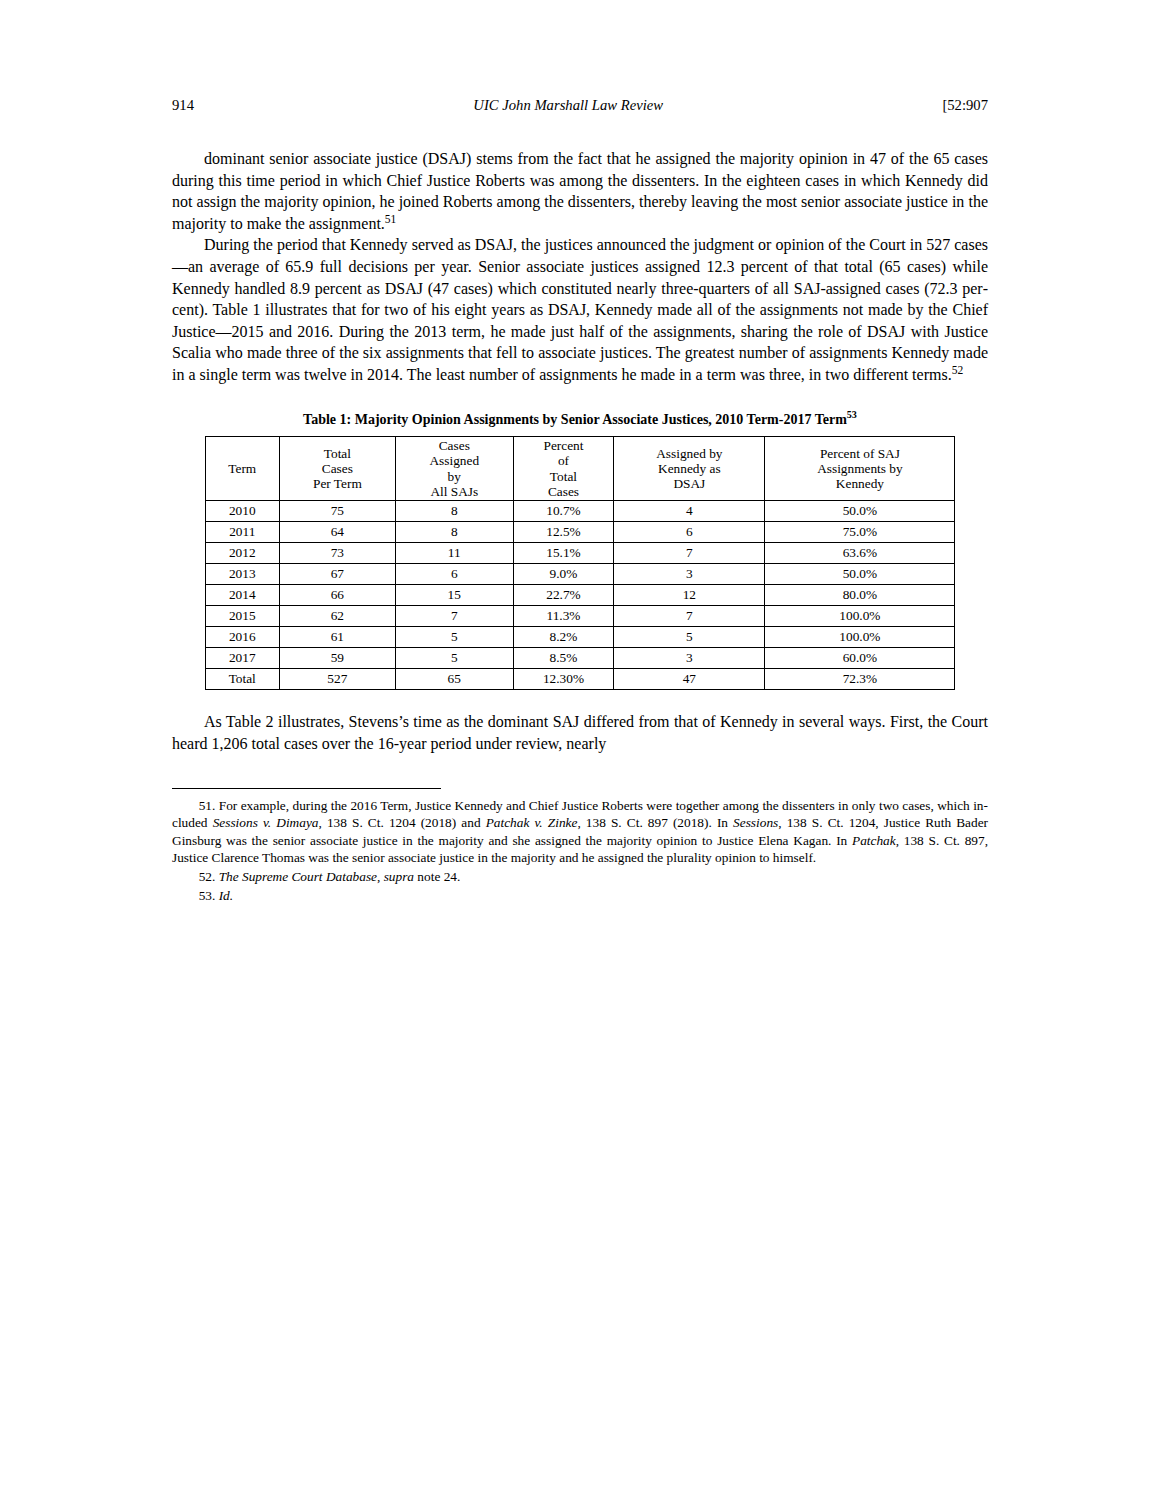914 UIC John Marshall Law Review [52:907
dominant senior associate justice (DSAJ) stems from the fact that he assigned the majority opinion in 47 of the 65 cases during this time period in which Chief Justice Roberts was among the dissenters. In the eighteen cases in which Kennedy did not assign the majority opinion, he joined Roberts among the dissenters, thereby leaving the most senior associate justice in the majority to make the assignment.51
During the period that Kennedy served as DSAJ, the justices announced the judgment or opinion of the Court in 527 cases—an average of 65.9 full decisions per year. Senior associate justices assigned 12.3 percent of that total (65 cases) while Kennedy handled 8.9 percent as DSAJ (47 cases) which constituted nearly three-quarters of all SAJ-assigned cases (72.3 percent). Table 1 illustrates that for two of his eight years as DSAJ, Kennedy made all of the assignments not made by the Chief Justice—2015 and 2016. During the 2013 term, he made just half of the assignments, sharing the role of DSAJ with Justice Scalia who made three of the six assignments that fell to associate justices. The greatest number of assignments Kennedy made in a single term was twelve in 2014. The least number of assignments he made in a term was three, in two different terms.52
Table 1: Majority Opinion Assignments by Senior Associate Justices, 2010 Term-2017 Term53
| Term | Total Cases Per Term | Cases Assigned by All SAJs | Percent of Total Cases | Assigned by Kennedy as DSAJ | Percent of SAJ Assignments by Kennedy |
| --- | --- | --- | --- | --- | --- |
| 2010 | 75 | 8 | 10.7% | 4 | 50.0% |
| 2011 | 64 | 8 | 12.5% | 6 | 75.0% |
| 2012 | 73 | 11 | 15.1% | 7 | 63.6% |
| 2013 | 67 | 6 | 9.0% | 3 | 50.0% |
| 2014 | 66 | 15 | 22.7% | 12 | 80.0% |
| 2015 | 62 | 7 | 11.3% | 7 | 100.0% |
| 2016 | 61 | 5 | 8.2% | 5 | 100.0% |
| 2017 | 59 | 5 | 8.5% | 3 | 60.0% |
| Total | 527 | 65 | 12.30% | 47 | 72.3% |
As Table 2 illustrates, Stevens’s time as the dominant SAJ differed from that of Kennedy in several ways. First, the Court heard 1,206 total cases over the 16-year period under review, nearly
51. For example, during the 2016 Term, Justice Kennedy and Chief Justice Roberts were together among the dissenters in only two cases, which included Sessions v. Dimaya, 138 S. Ct. 1204 (2018) and Patchak v. Zinke, 138 S. Ct. 897 (2018). In Sessions, 138 S. Ct. 1204, Justice Ruth Bader Ginsburg was the senior associate justice in the majority and she assigned the majority opinion to Justice Elena Kagan. In Patchak, 138 S. Ct. 897, Justice Clarence Thomas was the senior associate justice in the majority and he assigned the plurality opinion to himself.
52. The Supreme Court Database, supra note 24.
53. Id.